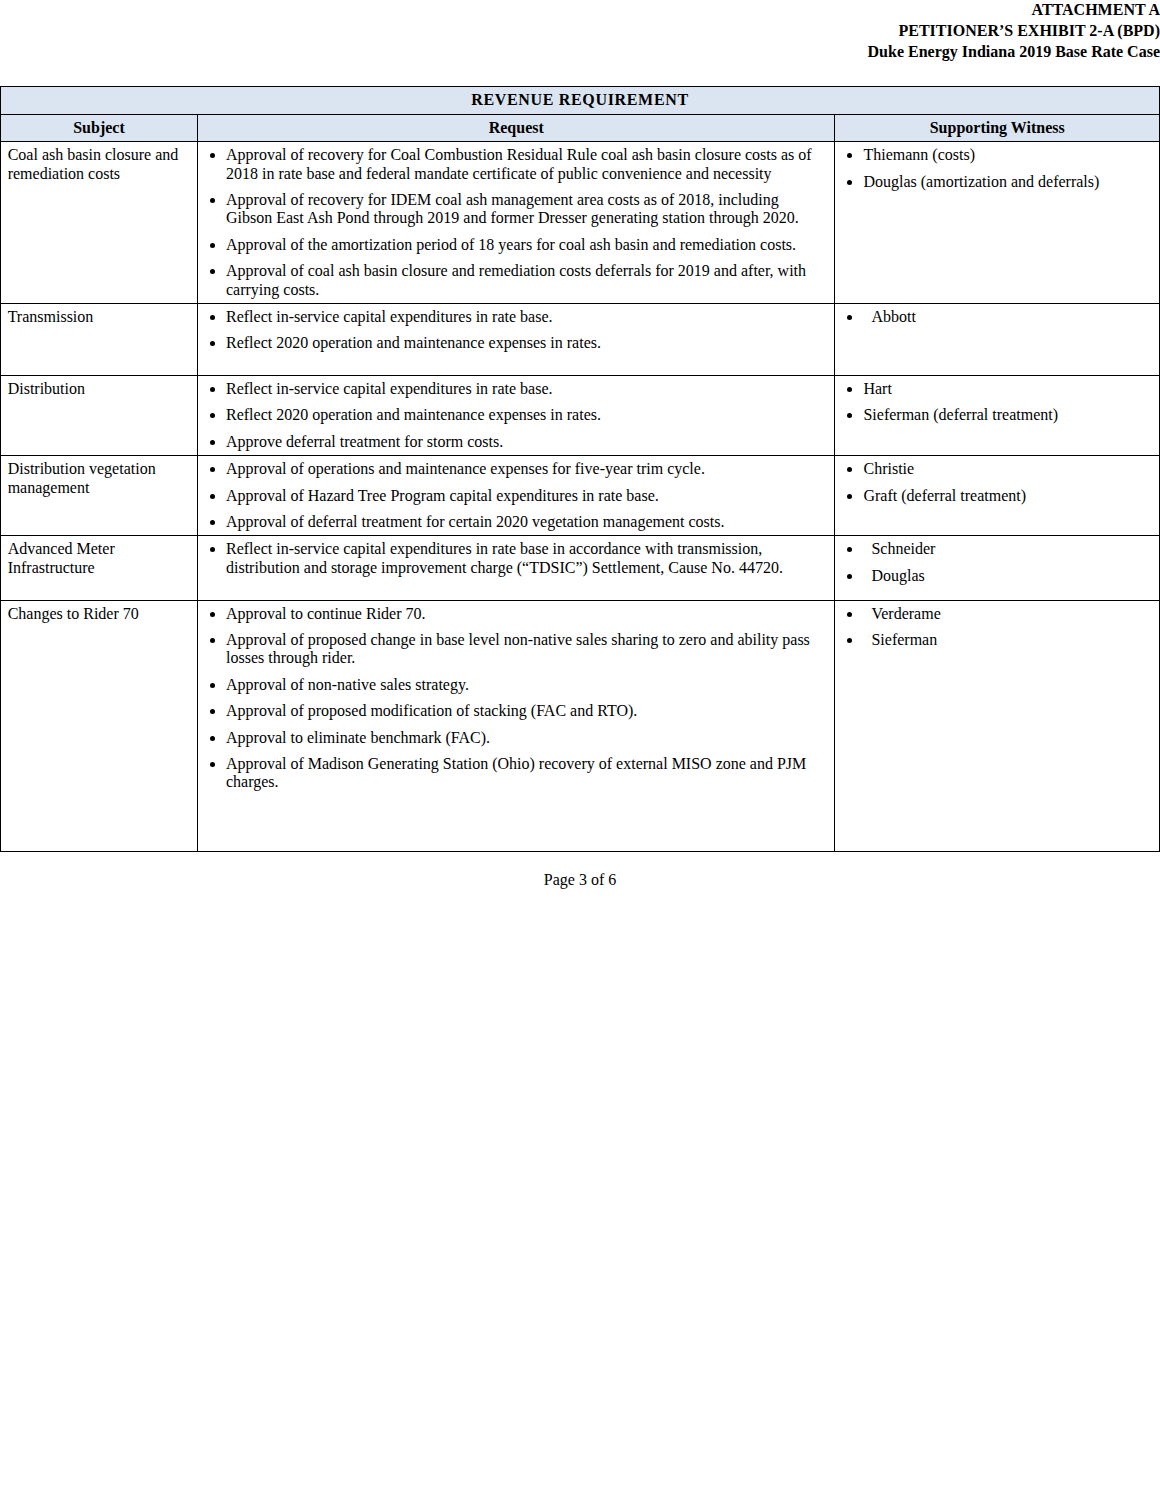ATTACHMENT A
PETITIONER’S EXHIBIT 2-A (BPD)
Duke Energy Indiana 2019 Base Rate Case
| REVENUE REQUIREMENT |
| --- |
| Subject | Request | Supporting Witness |
| Coal ash basin closure and remediation costs | Approval of recovery for Coal Combustion Residual Rule coal ash basin closure costs as of 2018 in rate base and federal mandate certificate of public convenience and necessity Approval of recovery for IDEM coal ash management area costs as of 2018, including Gibson East Ash Pond through 2019 and former Dresser generating station through 2020. Approval of the amortization period of 18 years for coal ash basin and remediation costs. Approval of coal ash basin closure and remediation costs deferrals for 2019 and after, with carrying costs. | Thiemann (costs) Douglas (amortization and deferrals) |
| Transmission | Reflect in-service capital expenditures in rate base. Reflect 2020 operation and maintenance expenses in rates. | Abbott |
| Distribution | Reflect in-service capital expenditures in rate base. Reflect 2020 operation and maintenance expenses in rates. Approve deferral treatment for storm costs. | Hart Sieferman (deferral treatment) |
| Distribution vegetation management | Approval of operations and maintenance expenses for five-year trim cycle. Approval of Hazard Tree Program capital expenditures in rate base. Approval of deferral treatment for certain 2020 vegetation management costs. | Christie Graft (deferral treatment) |
| Advanced Meter Infrastructure | Reflect in-service capital expenditures in rate base in accordance with transmission, distribution and storage improvement charge (“TDSIC”) Settlement, Cause No. 44720. | Schneider Douglas |
| Changes to Rider 70 | Approval to continue Rider 70. Approval of proposed change in base level non-native sales sharing to zero and ability pass losses through rider. Approval of non-native sales strategy. Approval of proposed modification of stacking (FAC and RTO). Approval to eliminate benchmark (FAC). Approval of Madison Generating Station (Ohio) recovery of external MISO zone and PJM charges. | Verderame Sieferman |
Page 3 of 6